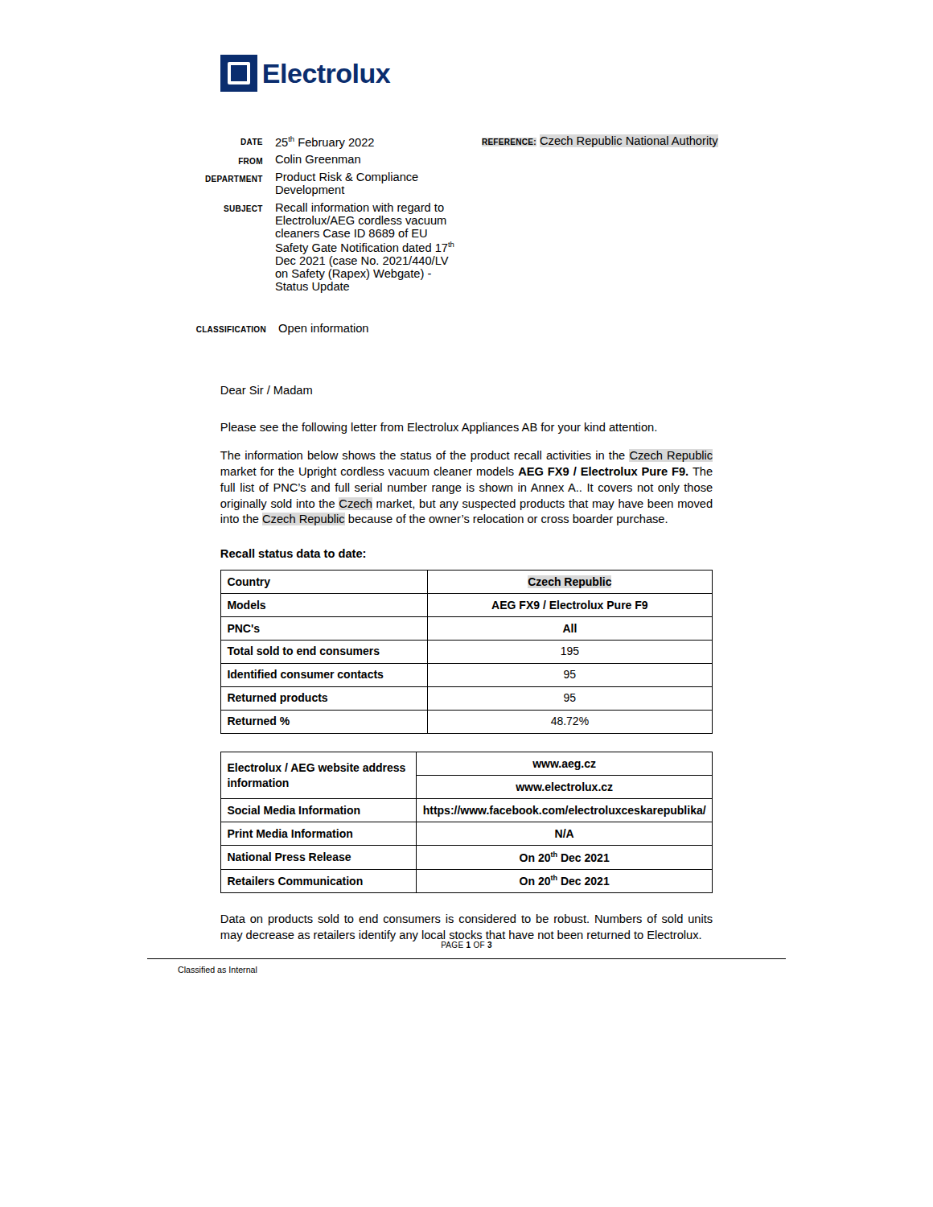Electrolux
Date
25th February 2022
Reference: Czech Republic National Authority
From
Colin Greenman
Department
Product Risk & Compliance Development
Subject
Recall information with regard to Electrolux/AEG cordless vacuum cleaners Case ID 8689 of EU Safety Gate Notification dated 17th Dec 2021 (case No. 2021/440/LV on Safety (Rapex) Webgate) - Status Update
Classification
Open information
Dear Sir / Madam
Please see the following letter from Electrolux Appliances AB for your kind attention.
The information below shows the status of the product recall activities in the Czech Republic market for the Upright cordless vacuum cleaner models AEG FX9 / Electrolux Pure F9. The full list of PNC’s and full serial number range is shown in Annex A.. It covers not only those originally sold into the Czech market, but any suspected products that may have been moved into the Czech Republic because of the owner’s relocation or cross boarder purchase.
Recall status data to date:
| Country | Czech Republic |
| Models | AEG FX9 / Electrolux Pure F9 |
| PNC's | All |
| Total sold to end consumers | 195 |
| Identified consumer contacts | 95 |
| Returned products | 95 |
| Returned % | 48.72% |
| Electrolux / AEG website address information | www.aeg.cz |
| www.electrolux.cz |
| Social Media Information | https://www.facebook.com/electroluxceskarepublika/ |
| Print Media Information | N/A |
| National Press Release | On 20 th Dec 2021 |
| Retailers Communication | On 20 th Dec 2021 |
Data on products sold to end consumers is considered to be robust. Numbers of sold units may decrease as retailers identify any local stocks that have not been returned to Electrolux.
Page 1 of 3
Classified as Internal